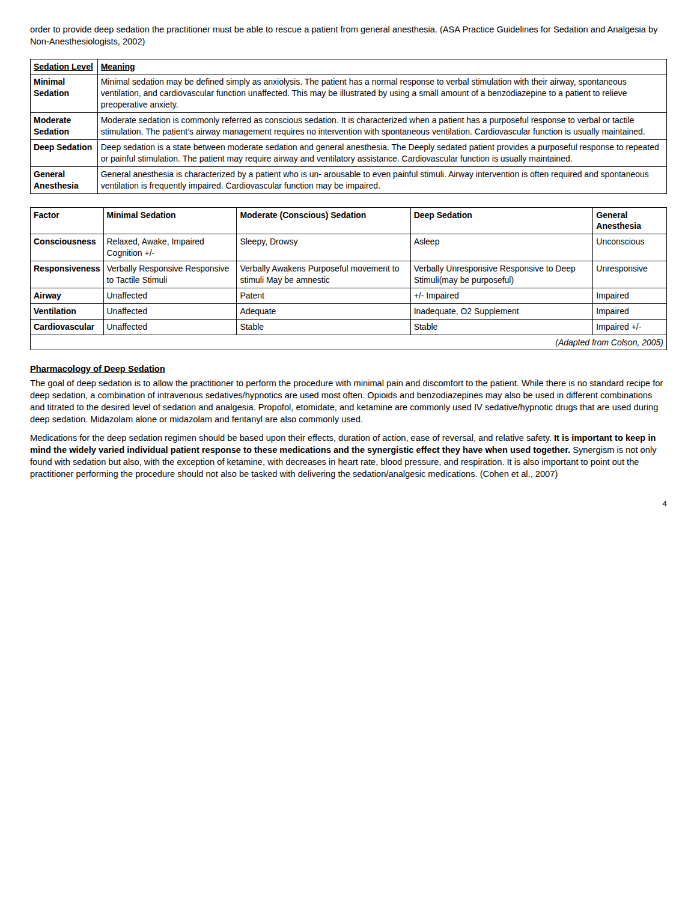order to provide deep sedation the practitioner must be able to rescue a patient from general anesthesia. (ASA Practice Guidelines for Sedation and Analgesia by Non-Anesthesiologists, 2002)
| Sedation Level | Meaning |
| --- | --- |
| Minimal Sedation | Minimal sedation may be defined simply as anxiolysis. The patient has a normal response to verbal stimulation with their airway, spontaneous ventilation, and cardiovascular function unaffected. This may be illustrated by using a small amount of a benzodiazepine to a patient to relieve preoperative anxiety. |
| Moderate Sedation | Moderate sedation is commonly referred as conscious sedation. It is characterized when a patient has a purposeful response to verbal or tactile stimulation. The patient’s airway management requires no intervention with spontaneous ventilation. Cardiovascular function is usually maintained. |
| Deep Sedation | Deep sedation is a state between moderate sedation and general anesthesia. The Deeply sedated patient provides a purposeful response to repeated or painful stimulation. The patient may require airway and ventilatory assistance. Cardiovascular function is usually maintained. |
| General Anesthesia | General anesthesia is characterized by a patient who is un- arousable to even painful stimuli. Airway intervention is often required and spontaneous ventilation is frequently impaired. Cardiovascular function may be impaired. |
| Factor | Minimal Sedation | Moderate (Conscious) Sedation | Deep Sedation | General Anesthesia |
| --- | --- | --- | --- | --- |
| Consciousness | Relaxed, Awake, Impaired Cognition +/- | Sleepy, Drowsy | Asleep | Unconscious |
| Responsiveness | Verbally Responsive Responsive to Tactile Stimuli | Verbally Awakens Purposeful movement to stimuli May be amnestic | Verbally Unresponsive Responsive to Deep Stimuli(may be purposeful) | Unresponsive |
| Airway | Unaffected | Patent | +/- Impaired | Impaired |
| Ventilation | Unaffected | Adequate | Inadequate, O2 Supplement | Impaired |
| Cardiovascular | Unaffected | Stable | Stable | Impaired +/- |
| (Adapted from Colson, 2005) |
Pharmacology of Deep Sedation
The goal of deep sedation is to allow the practitioner to perform the procedure with minimal pain and discomfort to the patient. While there is no standard recipe for deep sedation, a combination of intravenous sedatives/hypnotics are used most often. Opioids and benzodiazepines may also be used in different combinations and titrated to the desired level of sedation and analgesia. Propofol, etomidate, and ketamine are commonly used IV sedative/hypnotic drugs that are used during deep sedation. Midazolam alone or midazolam and fentanyl are also commonly used.
Medications for the deep sedation regimen should be based upon their effects, duration of action, ease of reversal, and relative safety. It is important to keep in mind the widely varied individual patient response to these medications and the synergistic effect they have when used together. Synergism is not only found with sedation but also, with the exception of ketamine, with decreases in heart rate, blood pressure, and respiration. It is also important to point out the practitioner performing the procedure should not also be tasked with delivering the sedation/analgesic medications. (Cohen et al., 2007)
4